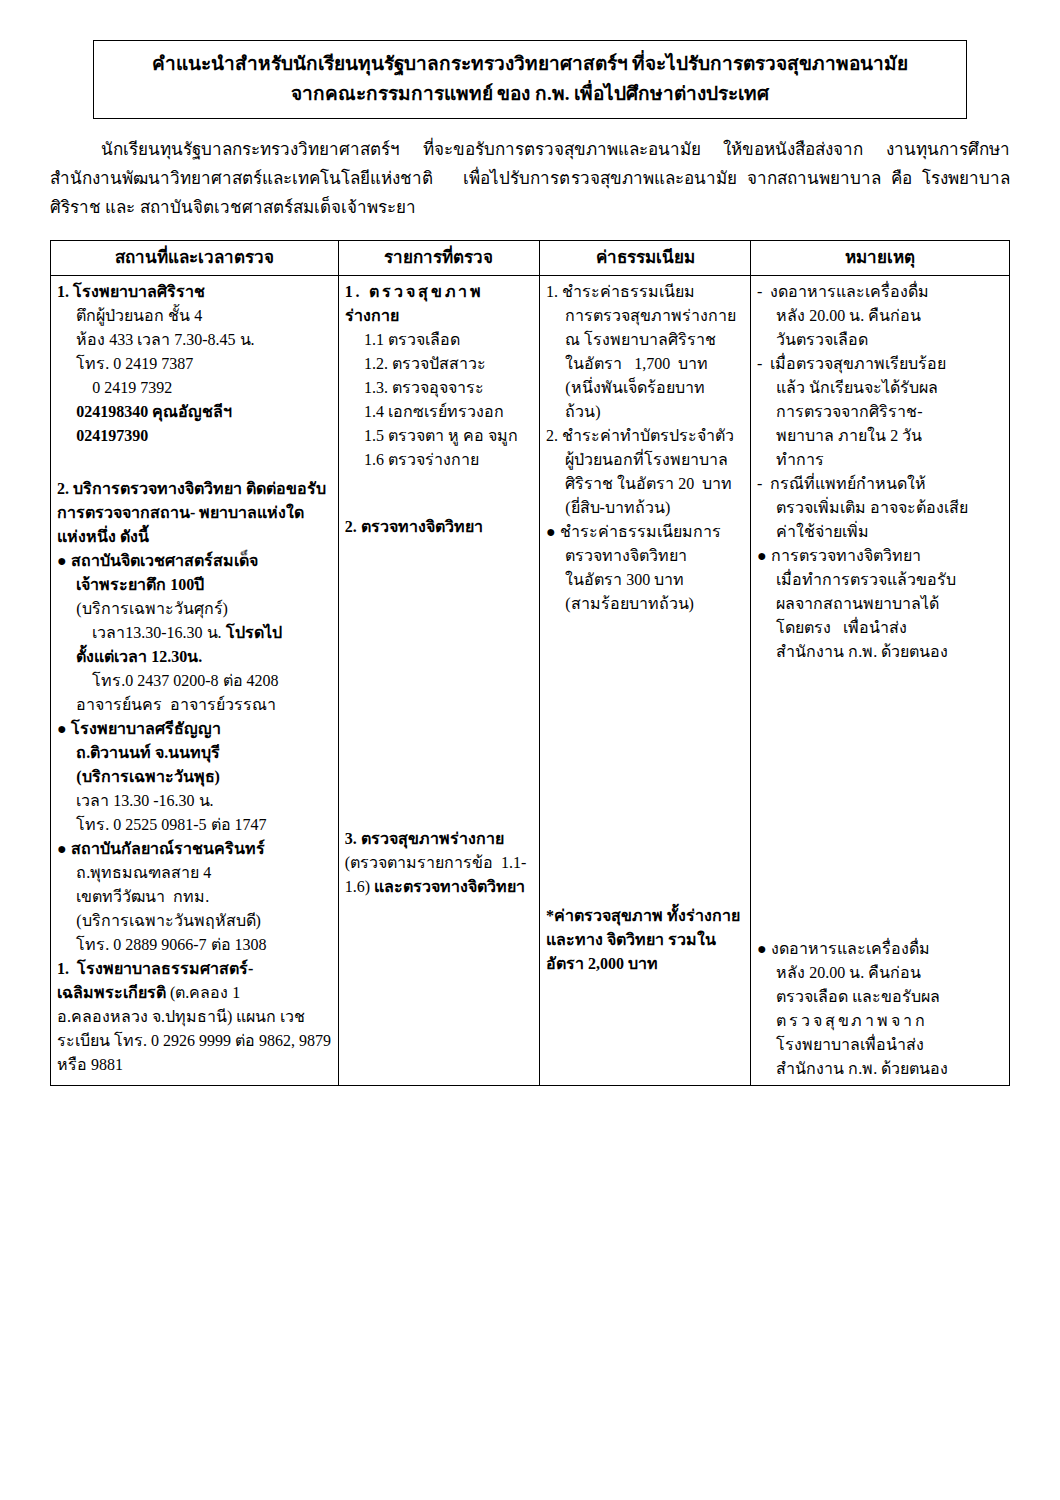คำแนะนำสำหรับนักเรียนทุนรัฐบาลกระทรวงวิทยาศาสตร์ฯ ที่จะไปรับการตรวจสุขภาพอนามัย
จากคณะกรรมการแพทย์ ของ ก.พ. เพื่อไปศึกษาต่างประเทศ
นักเรียนทุนรัฐบาลกระทรวงวิทยาศาสตร์ฯ ที่จะขอรับการตรวจสุขภาพและอนามัย ให้ขอหนังสือส่งจาก งานทุนการศึกษา สำนักงานพัฒนาวิทยาศาสตร์และเทคโนโลยีแห่งชาติ เพื่อไปรับการตรวจสุขภาพและอนามัย จากสถานพยาบาล คือ โรงพยาบาลศิริราช และ สถาบันจิตเวชศาสตร์สมเด็จเจ้าพระยา
| สถานที่และเวลาตรวจ | รายการที่ตรวจ | ค่าธรรมเนียม | หมายเหตุ |
| --- | --- | --- | --- |
| 1. โรงพยาบาลศิริราช ตึกผู้ป่วยนอก ชั้น 4 ห้อง 433 เวลา 7.30-8.45 น. โทร. 0 2419 7387 0 2419 7392 024198340 คุณอัญชลีฯ 024197390 2. บริการตรวจทางจิตวิทยา ติดต่อขอรับการตรวจจากสถาน- พยาบาลแห่งใดแห่งหนึ่ง ดังนี้ สถาบันจิตเวชศาสตร์สมเด็จ เจ้าพระยาตึก 100ปี (บริการเฉพาะวันศุกร์) เวลา13.30-16.30 น. โปรดไป ตั้งแต่เวลา 12.30น. โทร.0 2437 0200-8 ต่อ 4208 อาจารย์นคร อาจารย์วรรณา โรงพยาบาลศรีธัญญา ถ.ติวานนท์ จ.นนทบุรี (บริการเฉพาะวันพุธ) เวลา 13.30 -16.30 น. โทร. 0 2525 0981-5 ต่อ 1747 สถาบันกัลยาณ์ราชนครินทร์ ถ.พุทธมณฑลสาย 4 เขตทวีวัฒนา กทม. (บริการเฉพาะวันพฤหัสบดี) โทร. 0 2889 9066-7 ต่อ 1308 1. โรงพยาบาลธรรมศาสตร์- เฉลิมพระเกียรติ (ต.คลอง 1 อ.คลองหลวง จ.ปทุมธานี) แผนก เวชระเบียน โทร. 0 2926 9999 ต่อ 9862, 9879 หรือ 9881 | 1. ตรวจสุขภาพ ร่างกาย 1.1 ตรวจเลือด 1.2. ตรวจปัสสาวะ 1.3. ตรวจอุจจาระ 1.4 เอกซเรย์ทรวงอก 1.5 ตรวจตา หู คอ จมูก 1.6 ตรวจร่างกาย 2. ตรวจทางจิตวิทยา 3. ตรวจสุขภาพร่างกาย (ตรวจตามรายการข้อ 1.1-1.6) และตรวจทางจิตวิทยา | 1. ชำระค่าธรรมเนียม การตรวจสุขภาพร่างกาย ณ โรงพยาบาลศิริราช ในอัตรา 1,700 บาท (หนึ่งพันเจ็ดร้อยบาท ถ้วน) 2. ชำระค่าทำบัตรประจำตัว ผู้ป่วยนอกที่โรงพยาบาล ศิริราช ในอัตรา 20 บาท (ยี่สิบ-บาทถ้วน) ชำระค่าธรรมเนียมการ ตรวจทางจิตวิทยา ในอัตรา 300 บาท (สามร้อยบาทถ้วน) *ค่าตรวจสุขภาพ ทั้งร่างกายและทาง จิตวิทยา รวมในอัตรา 2,000 บาท | งดอาหารและเครื่องดื่ม หลัง 20.00 น. คืนก่อน วันตรวจเลือด เมื่อตรวจสุขภาพเรียบร้อย แล้ว นักเรียนจะได้รับผล การตรวจจากศิริราช- พยาบาล ภายใน 2 วัน ทำการ กรณีที่แพทย์กำหนดให้ ตรวจเพิ่มเติม อาจจะต้องเสีย ค่าใช้จ่ายเพิ่ม การตรวจทางจิตวิทยา เมื่อทำการตรวจแล้วขอรับ ผลจากสถานพยาบาลได้ โดยตรง เพื่อนำส่ง สำนักงาน ก.พ. ด้วยตนอง งดอาหารและเครื่องดื่ม หลัง 20.00 น. คืนก่อน ตรวจเลือด และขอรับผล ตรวจสุขภาพจาก โรงพยาบาลเพื่อนำส่ง สำนักงาน ก.พ. ด้วยตนอง |